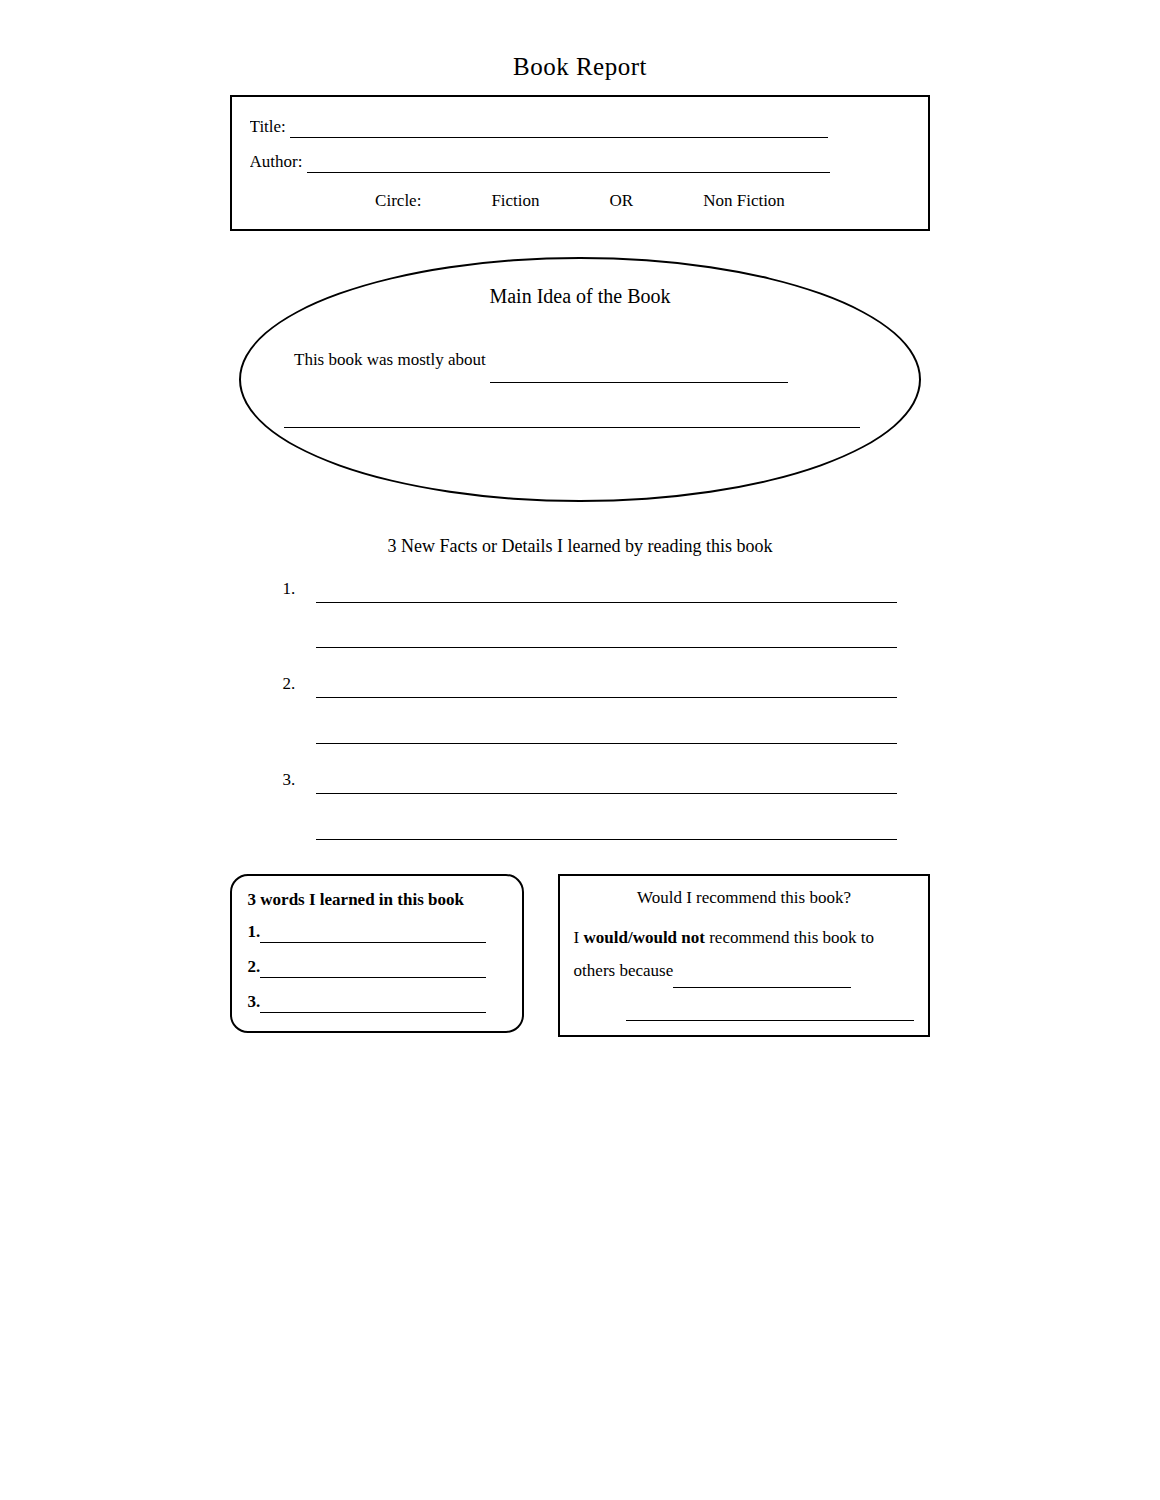Book Report
Title:
Author:
Circle: Fiction OR Non Fiction
Main Idea of the Book
This book was mostly about
3 New Facts or Details I learned by reading this book
3 words I learned in this book
1.
2.
3.
Would I recommend this book?
I would/would not recommend this book to others because